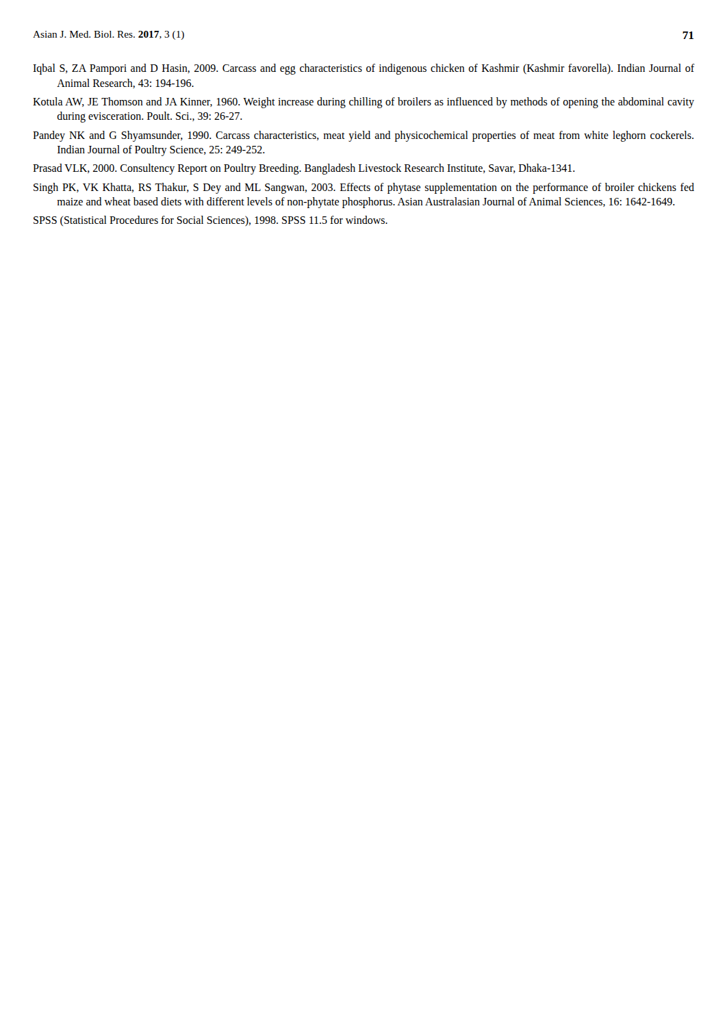Asian J. Med. Biol. Res. 2017, 3 (1)
71
Iqbal S, ZA Pampori and D Hasin, 2009. Carcass and egg characteristics of indigenous chicken of Kashmir (Kashmir favorella). Indian Journal of Animal Research, 43: 194-196.
Kotula AW, JE Thomson and JA Kinner, 1960. Weight increase during chilling of broilers as influenced by methods of opening the abdominal cavity during evisceration. Poult. Sci., 39: 26-27.
Pandey NK and G Shyamsunder, 1990. Carcass characteristics, meat yield and physicochemical properties of meat from white leghorn cockerels. Indian Journal of Poultry Science, 25: 249-252.
Prasad VLK, 2000. Consultency Report on Poultry Breeding. Bangladesh Livestock Research Institute, Savar, Dhaka-1341.
Singh PK, VK Khatta, RS Thakur, S Dey and ML Sangwan, 2003. Effects of phytase supplementation on the performance of broiler chickens fed maize and wheat based diets with different levels of non-phytate phosphorus. Asian Australasian Journal of Animal Sciences, 16: 1642-1649.
SPSS (Statistical Procedures for Social Sciences), 1998. SPSS 11.5 for windows.